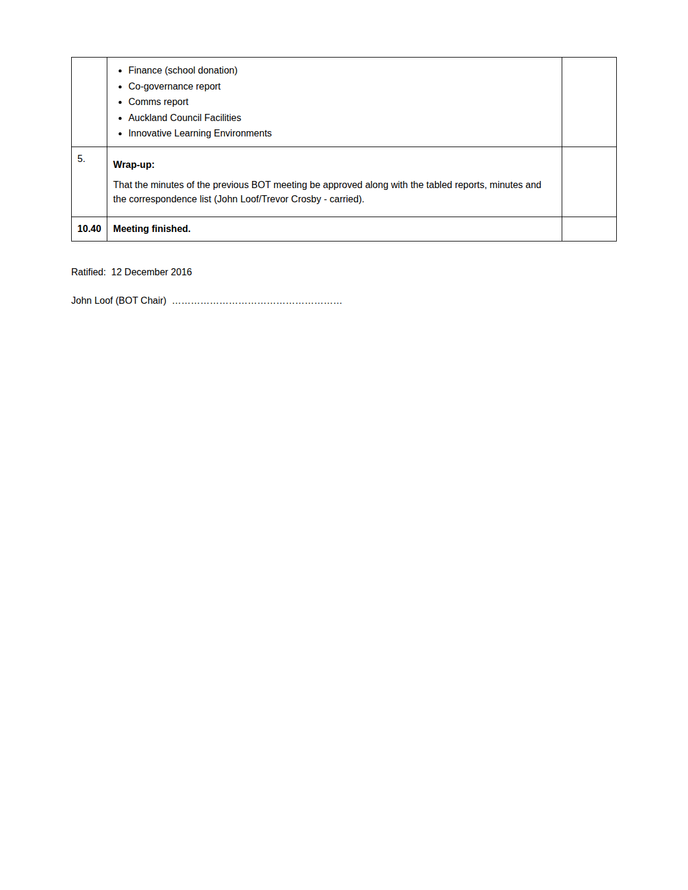| | Finance (school donation) Co-governance report Comms report Auckland Council Facilities Innovative Learning Environments | |
| 5. | Wrap-up: That the minutes of the previous BOT meeting be approved along with the tabled reports, minutes and the correspondence list (John Loof/Trevor Crosby - carried). | |
| 10.40 | Meeting finished. | |
Ratified: 12 December 2016
John Loof (BOT Chair) ………………………………………………